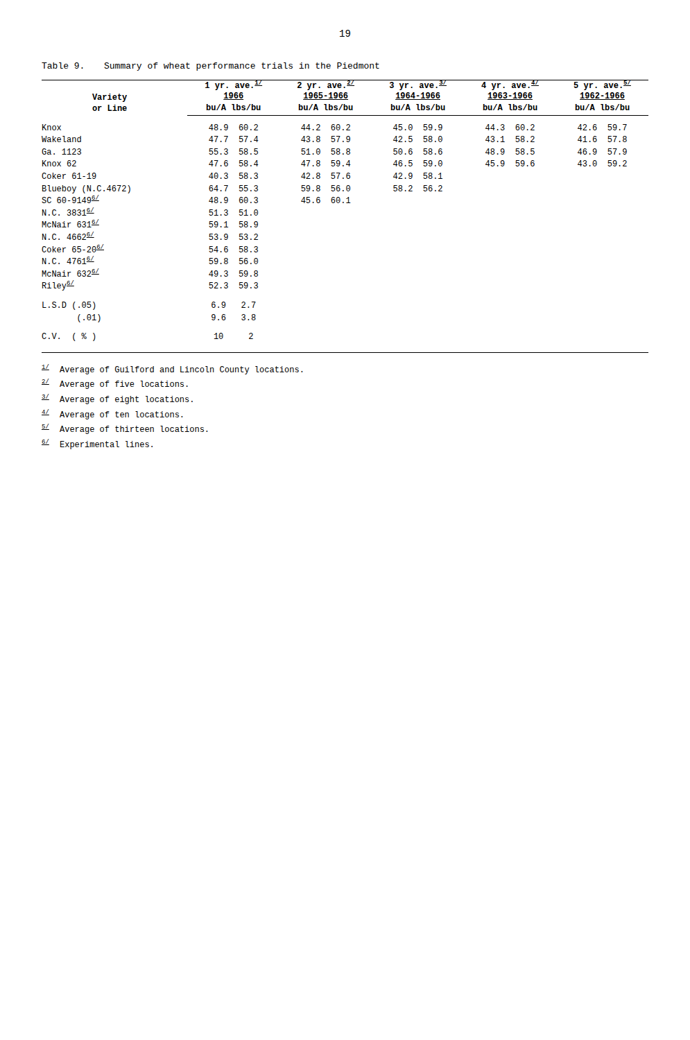19
Table 9. Summary of wheat performance trials in the Piedmont
| Variety or Line | 1 yr. ave. 1/ 1966 | 2 yr. ave. 2/ 1965-1966 | 3 yr. ave. 3/ 1964-1966 | 4 yr. ave. 4/ 1963-1966 | 5 yr. ave. 5/ 1962-1966 |
| --- | --- | --- | --- | --- | --- |
| bu/A lbs/bu | bu/A lbs/bu | bu/A lbs/bu | bu/A lbs/bu | bu/A lbs/bu |
| Knox | 48.9 60.2 | 44.2 60.2 | 45.0 59.9 | 44.3 60.2 | 42.6 59.7 |
| Wakeland | 47.7 57.4 | 43.8 57.9 | 42.5 58.0 | 43.1 58.2 | 41.6 57.8 |
| Ga. 1123 | 55.3 58.5 | 51.0 58.8 | 50.6 58.6 | 48.9 58.5 | 46.9 57.9 |
| Knox 62 | 47.6 58.4 | 47.8 59.4 | 46.5 59.0 | 45.9 59.6 | 43.0 59.2 |
| Coker 61-19 | 40.3 58.3 | 42.8 57.6 | 42.9 58.1 | | |
| Blueboy (N.C.4672) | 64.7 55.3 | 59.8 56.0 | 58.2 56.2 | | |
| SC 60-9149 6/ | 48.9 60.3 | 45.6 60.1 | | | |
| N.C. 3831 6/ | 51.3 51.0 | | | | |
| McNair 631 6/ | 59.1 58.9 | | | | |
| N.C. 4662 6/ | 53.9 53.2 | | | | |
| Coker 65-20 6/ | 54.6 58.3 | | | | |
| N.C. 4761 6/ | 59.8 56.0 | | | | |
| McNair 632 6/ | 49.3 59.8 | | | | |
| Riley 6/ | 52.3 59.3 | | | | |
| L.S.D (.05) | 6.9 2.7 | | | | |
| (.01) | 9.6 3.8 | | | | |
| C.V. ( % ) | 10 2 | | | | |
1/Average of Guilford and Lincoln County locations.
2/Average of five locations.
3/Average of eight locations.
4/Average of ten locations.
5/Average of thirteen locations.
6/Experimental lines.